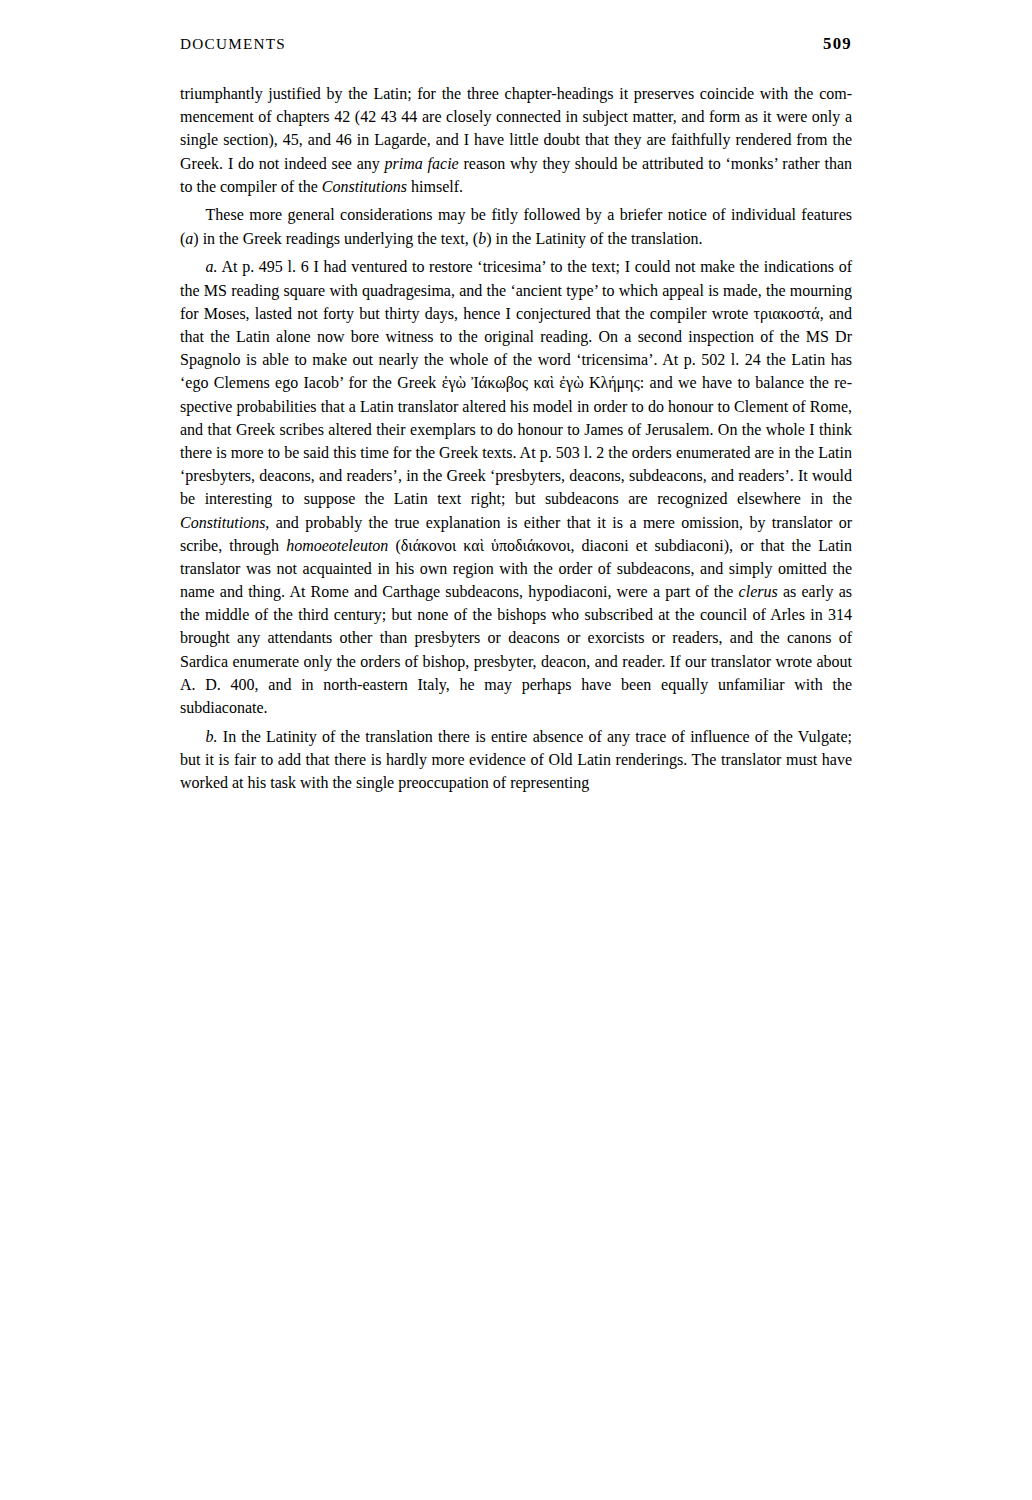Documents 509
triumphantly justified by the Latin; for the three chapter-headings it preserves coincide with the commencement of chapters 42 (42 43 44 are closely connected in subject matter, and form as it were only a single section), 45, and 46 in Lagarde, and I have little doubt that they are faithfully rendered from the Greek. I do not indeed see any prima facie reason why they should be attributed to ‘monks’ rather than to the compiler of the Constitutions himself.
These more general considerations may be fitly followed by a briefer notice of individual features (a) in the Greek readings underlying the text, (b) in the Latinity of the translation.
a. At p. 495 l. 6 I had ventured to restore ‘tricesima’ to the text; I could not make the indications of the MS reading square with quadragesima, and the ‘ancient type’ to which appeal is made, the mourning for Moses, lasted not forty but thirty days, hence I conjectured that the compiler wrote τριακοστά, and that the Latin alone now bore witness to the original reading. On a second inspection of the MS Dr Spagnolo is able to make out nearly the whole of the word ‘tricensima’. At p. 502 l. 24 the Latin has ‘ego Clemens ego Iacob’ for the Greek ἐγὼ Ἰάκωβος καὶ ἐγὼ Κλήμης: and we have to balance the respective probabilities that a Latin translator altered his model in order to do honour to Clement of Rome, and that Greek scribes altered their exemplars to do honour to James of Jerusalem. On the whole I think there is more to be said this time for the Greek texts. At p. 503 l. 2 the orders enumerated are in the Latin ‘presbyters, deacons, and readers’, in the Greek ‘presbyters, deacons, subdeacons, and readers’. It would be interesting to suppose the Latin text right; but subdeacons are recognized elsewhere in the Constitutions, and probably the true explanation is either that it is a mere omission, by translator or scribe, through homoeoteleuton (διάκονοι καὶ ὑποδιάκονοι, diaconi et subdiaconi), or that the Latin translator was not acquainted in his own region with the order of subdeacons, and simply omitted the name and thing. At Rome and Carthage subdeacons, hypodiaconi, were a part of the clerus as early as the middle of the third century; but none of the bishops who subscribed at the council of Arles in 314 brought any attendants other than presbyters or deacons or exorcists or readers, and the canons of Sardica enumerate only the orders of bishop, presbyter, deacon, and reader. If our translator wrote about A. D. 400, and in north-eastern Italy, he may perhaps have been equally unfamiliar with the subdiaconate.
b. In the Latinity of the translation there is entire absence of any trace of influence of the Vulgate; but it is fair to add that there is hardly more evidence of Old Latin renderings. The translator must have worked at his task with the single preoccupation of representing